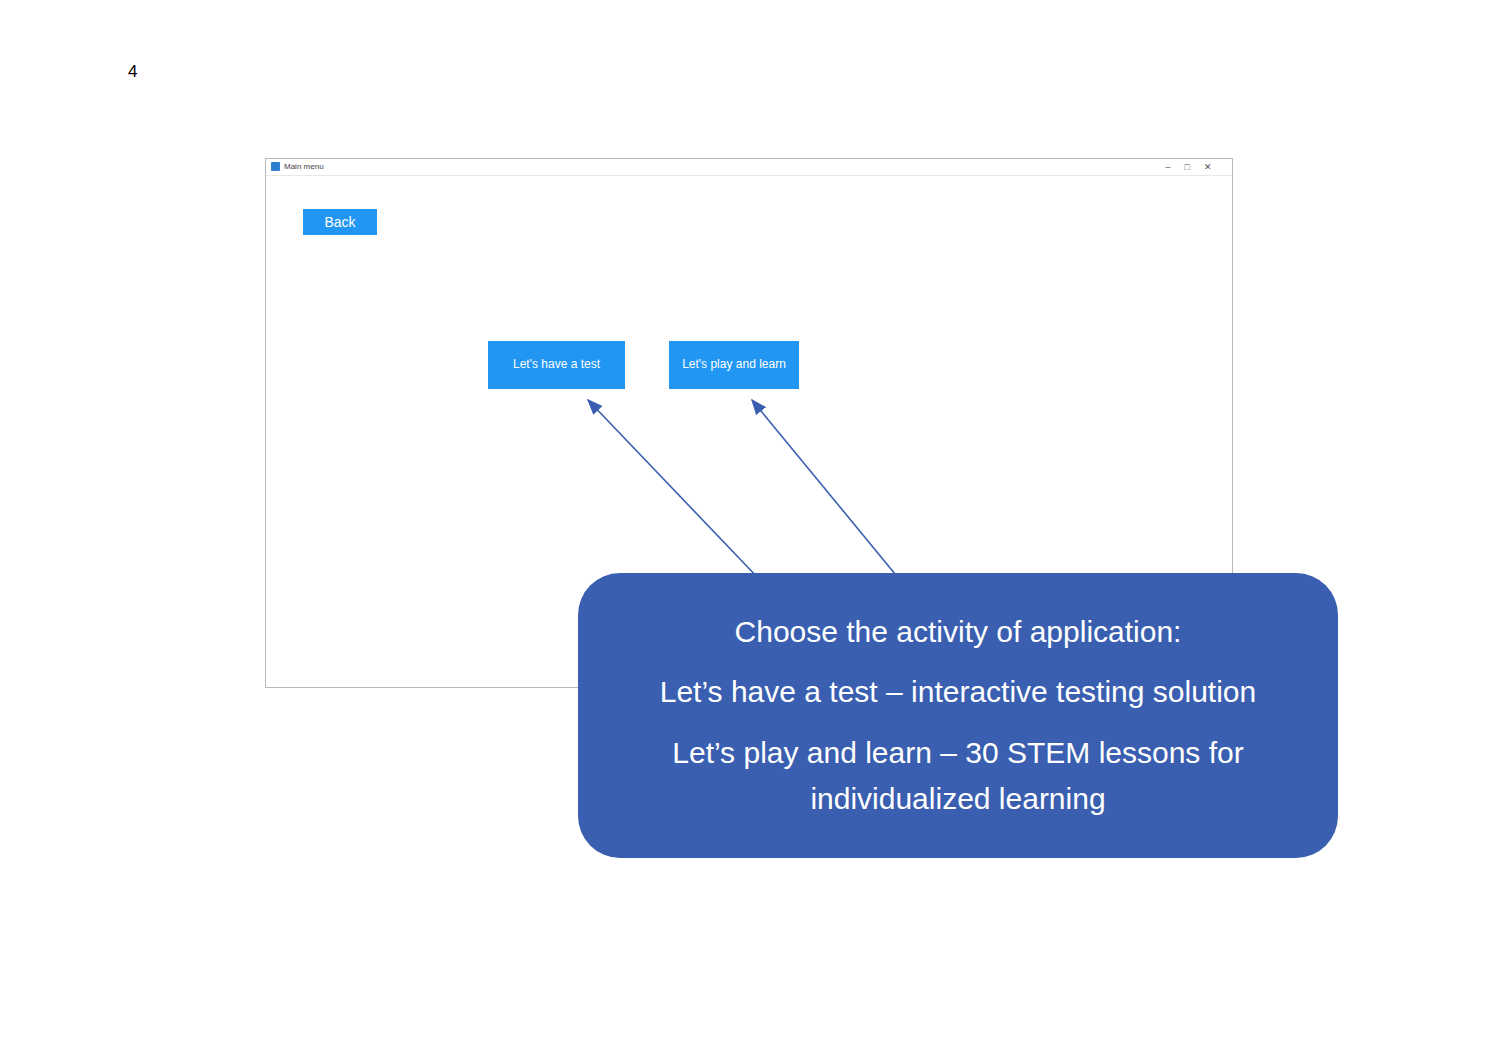4
Main menu –□✕
Back
Let's have a test
Let's play and learn
Choose the activity of application:
Let’s have a test – interactive testing solution
Let’s play and learn – 30 STEM lessons for individualized learning